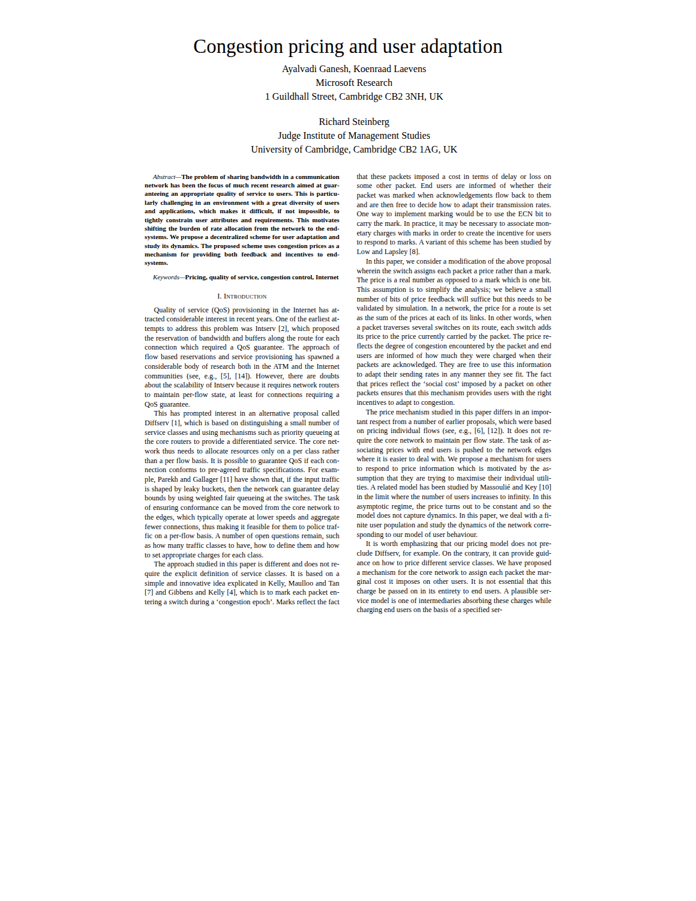Congestion pricing and user adaptation
Ayalvadi Ganesh, Koenraad Laevens
Microsoft Research
1 Guildhall Street, Cambridge CB2 3NH, UK
Richard Steinberg
Judge Institute of Management Studies
University of Cambridge, Cambridge CB2 1AG, UK
Abstract—The problem of sharing bandwidth in a communication network has been the focus of much recent research aimed at guaranteeing an appropriate quality of service to users. This is particularly challenging in an environment with a great diversity of users and applications, which makes it difficult, if not impossible, to tightly constrain user attributes and requirements. This motivates shifting the burden of rate allocation from the network to the end-systems. We propose a decentralized scheme for user adaptation and study its dynamics. The proposed scheme uses congestion prices as a mechanism for providing both feedback and incentives to end-systems.
Keywords—Pricing, quality of service, congestion control, Internet
I. Introduction
Quality of service (QoS) provisioning in the Internet has attracted considerable interest in recent years. One of the earliest attempts to address this problem was Intserv [2], which proposed the reservation of bandwidth and buffers along the route for each connection which required a QoS guarantee. The approach of flow based reservations and service provisioning has spawned a considerable body of research both in the ATM and the Internet communities (see, e.g., [5], [14]). However, there are doubts about the scalability of Intserv because it requires network routers to maintain per-flow state, at least for connections requiring a QoS guarantee.
This has prompted interest in an alternative proposal called Diffserv [1], which is based on distinguishing a small number of service classes and using mechanisms such as priority queueing at the core routers to provide a differentiated service. The core network thus needs to allocate resources only on a per class rather than a per flow basis. It is possible to guarantee QoS if each connection conforms to pre-agreed traffic specifications. For example, Parekh and Gallager [11] have shown that, if the input traffic is shaped by leaky buckets, then the network can guarantee delay bounds by using weighted fair queueing at the switches. The task of ensuring conformance can be moved from the core network to the edges, which typically operate at lower speeds and aggregate fewer connections, thus making it feasible for them to police traffic on a per-flow basis. A number of open questions remain, such as how many traffic classes to have, how to define them and how to set appropriate charges for each class.
The approach studied in this paper is different and does not require the explicit definition of service classes. It is based on a simple and innovative idea explicated in Kelly, Maulloo and Tan [7] and Gibbens and Kelly [4], which is to mark each packet entering a switch during a ‘congestion epoch’. Marks reflect the fact that these packets imposed a cost in terms of delay or loss on some other packet. End users are informed of whether their packet was marked when acknowledgements flow back to them and are then free to decide how to adapt their transmission rates. One way to implement marking would be to use the ECN bit to carry the mark. In practice, it may be necessary to associate monetary charges with marks in order to create the incentive for users to respond to marks. A variant of this scheme has been studied by Low and Lapsley [8].
In this paper, we consider a modification of the above proposal wherein the switch assigns each packet a price rather than a mark. The price is a real number as opposed to a mark which is one bit. This assumption is to simplify the analysis; we believe a small number of bits of price feedback will suffice but this needs to be validated by simulation. In a network, the price for a route is set as the sum of the prices at each of its links. In other words, when a packet traverses several switches on its route, each switch adds its price to the price currently carried by the packet. The price reflects the degree of congestion encountered by the packet and end users are informed of how much they were charged when their packets are acknowledged. They are free to use this information to adapt their sending rates in any manner they see fit. The fact that prices reflect the ‘social cost’ imposed by a packet on other packets ensures that this mechanism provides users with the right incentives to adapt to congestion.
The price mechanism studied in this paper differs in an important respect from a number of earlier proposals, which were based on pricing individual flows (see, e.g., [6], [12]). It does not require the core network to maintain per flow state. The task of associating prices with end users is pushed to the network edges where it is easier to deal with. We propose a mechanism for users to respond to price information which is motivated by the assumption that they are trying to maximise their individual utilities. A related model has been studied by Massoulié and Key [10] in the limit where the number of users increases to infinity. In this asymptotic regime, the price turns out to be constant and so the model does not capture dynamics. In this paper, we deal with a finite user population and study the dynamics of the network corresponding to our model of user behaviour.
It is worth emphasizing that our pricing model does not preclude Diffserv, for example. On the contrary, it can provide guidance on how to price different service classes. We have proposed a mechanism for the core network to assign each packet the marginal cost it imposes on other users. It is not essential that this charge be passed on in its entirety to end users. A plausible service model is one of intermediaries absorbing these charges while charging end users on the basis of a specified ser-